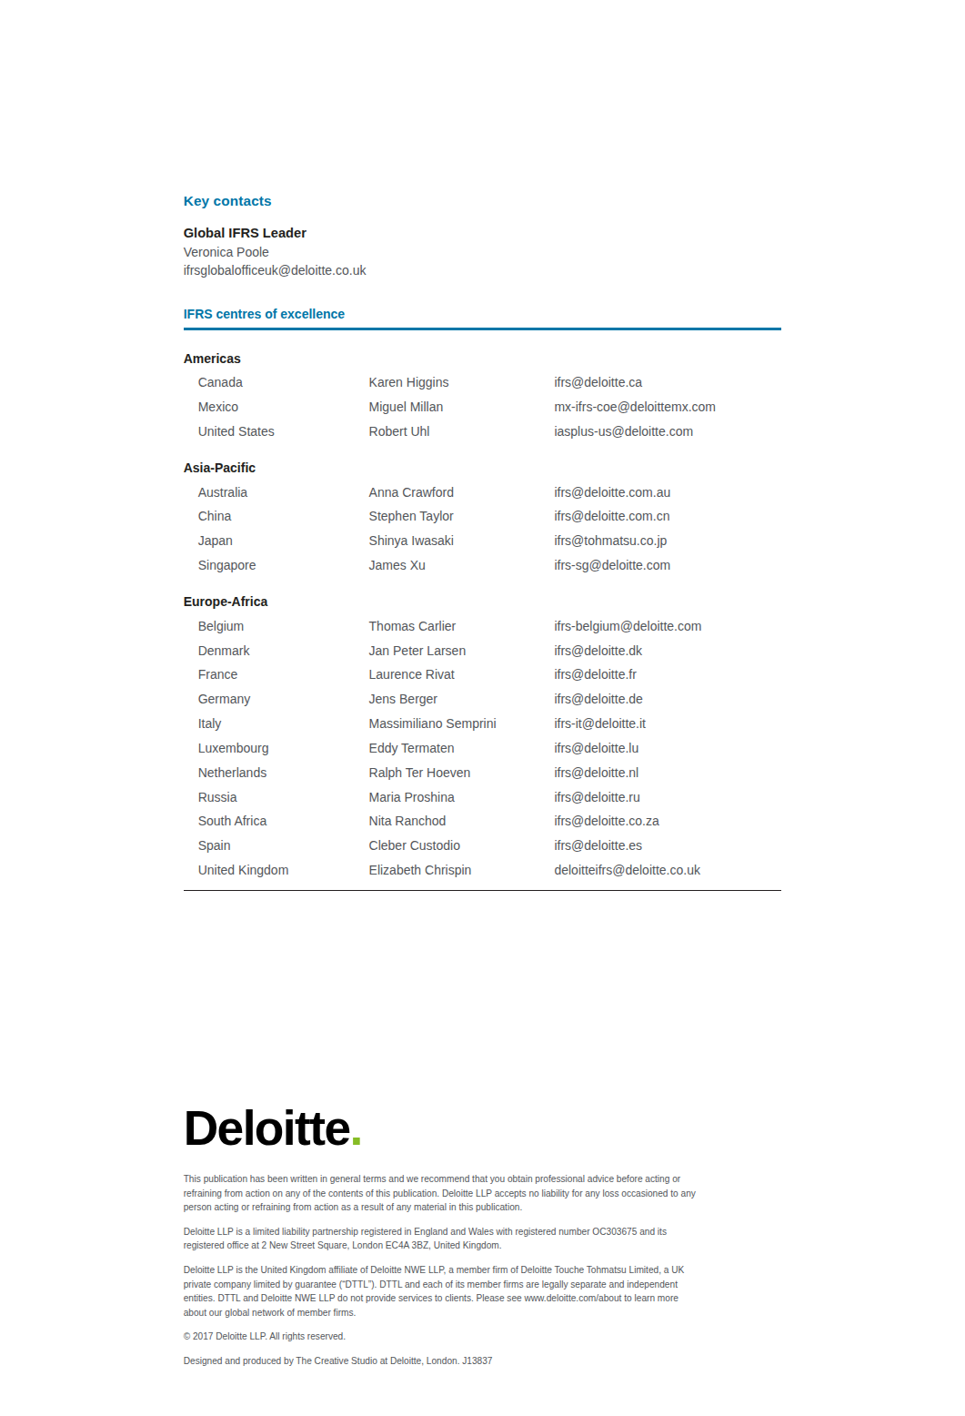Key contacts
Global IFRS Leader
Veronica Poole
ifrsglobalofficeuk@deloitte.co.uk
IFRS centres of excellence
| Americas |
| Canada | Karen Higgins | ifrs@deloitte.ca |
| Mexico | Miguel Millan | mx-ifrs-coe@deloittemx.com |
| United States | Robert Uhl | iasplus-us@deloitte.com |
| Asia-Pacific |
| Australia | Anna Crawford | ifrs@deloitte.com.au |
| China | Stephen Taylor | ifrs@deloitte.com.cn |
| Japan | Shinya Iwasaki | ifrs@tohmatsu.co.jp |
| Singapore | James Xu | ifrs-sg@deloitte.com |
| Europe-Africa |
| Belgium | Thomas Carlier | ifrs-belgium@deloitte.com |
| Denmark | Jan Peter Larsen | ifrs@deloitte.dk |
| France | Laurence Rivat | ifrs@deloitte.fr |
| Germany | Jens Berger | ifrs@deloitte.de |
| Italy | Massimiliano Semprini | ifrs-it@deloitte.it |
| Luxembourg | Eddy Termaten | ifrs@deloitte.lu |
| Netherlands | Ralph Ter Hoeven | ifrs@deloitte.nl |
| Russia | Maria Proshina | ifrs@deloitte.ru |
| South Africa | Nita Ranchod | ifrs@deloitte.co.za |
| Spain | Cleber Custodio | ifrs@deloitte.es |
| United Kingdom | Elizabeth Chrispin | deloitteifrs@deloitte.co.uk |
Deloitte.
This publication has been written in general terms and we recommend that you obtain professional advice before acting or refraining from action on any of the contents of this publication. Deloitte LLP accepts no liability for any loss occasioned to any person acting or refraining from action as a result of any material in this publication.
Deloitte LLP is a limited liability partnership registered in England and Wales with registered number OC303675 and its registered office at 2 New Street Square, London EC4A 3BZ, United Kingdom.
Deloitte LLP is the United Kingdom affiliate of Deloitte NWE LLP, a member firm of Deloitte Touche Tohmatsu Limited, a UK private company limited by guarantee (“DTTL”). DTTL and each of its member firms are legally separate and independent entities. DTTL and Deloitte NWE LLP do not provide services to clients. Please see www.deloitte.com/about to learn more about our global network of member firms.
© 2017 Deloitte LLP. All rights reserved.
Designed and produced by The Creative Studio at Deloitte, London. J13837